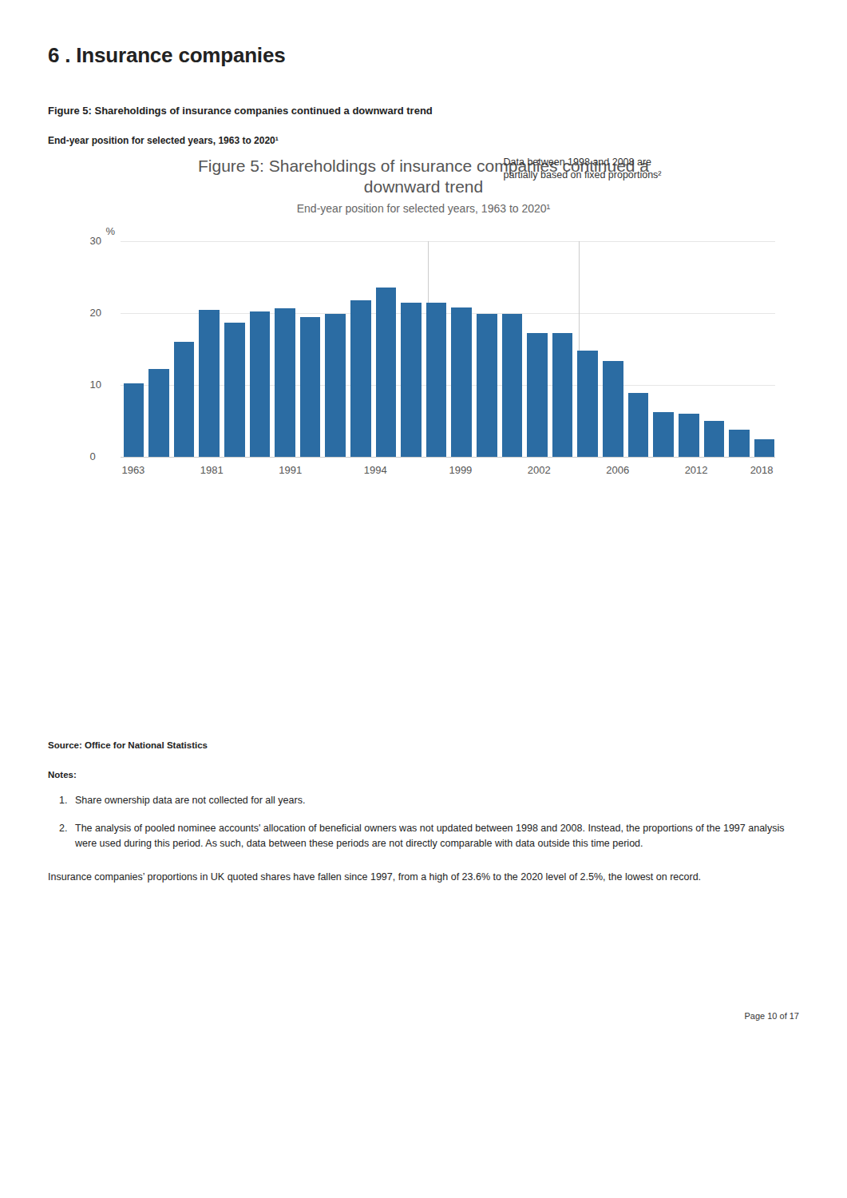6 . Insurance companies
Figure 5: Shareholdings of insurance companies continued a downward trend
End-year position for selected years, 1963 to 2020¹
Figure 5: Shareholdings of insurance companies continued a
downward trend
End-year position for selected years, 1963 to 2020¹
Data between 1998 and 2008 are partially based on fixed proportions²
%
30 20 10 0
1963 1981 1991 1994 1999 2002 2006 2012 2018
Source: Office for National Statistics
Notes:
Share ownership data are not collected for all years.
The analysis of pooled nominee accounts' allocation of beneficial owners was not updated between 1998 and 2008. Instead, the proportions of the 1997 analysis were used during this period. As such, data between these periods are not directly comparable with data outside this time period.
Insurance companies’ proportions in UK quoted shares have fallen since 1997, from a high of 23.6% to the 2020 level of 2.5%, the lowest on record.
Page 10 of 17